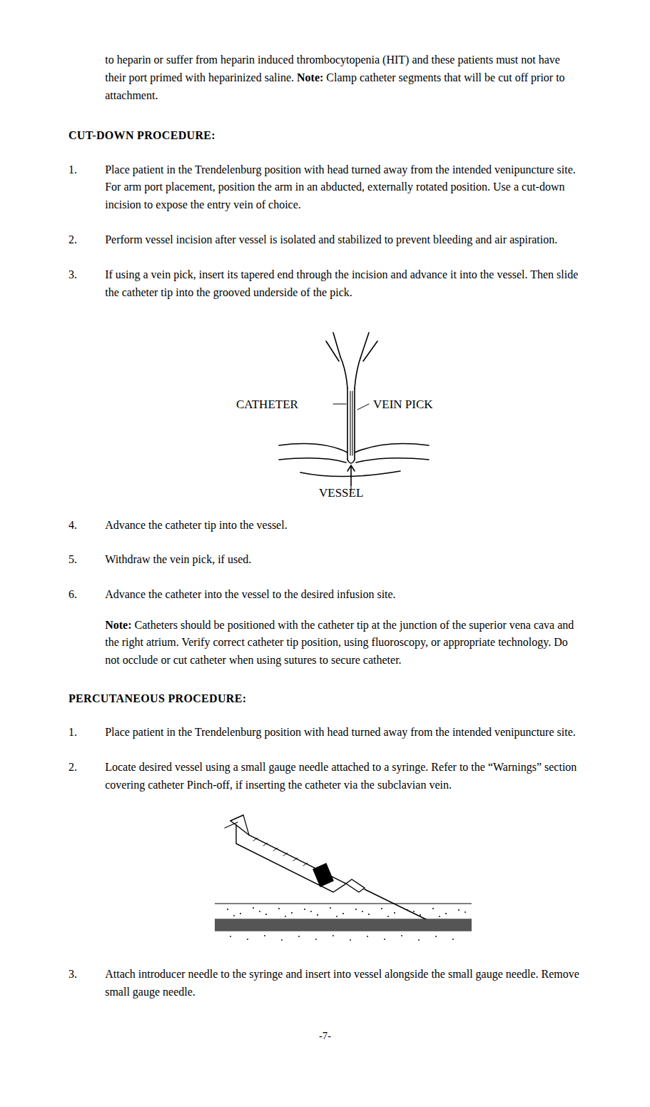to heparin or suffer from heparin induced thrombocytopenia (HIT) and these patients must not have their port primed with heparinized saline. Note: Clamp catheter segments that will be cut off prior to attachment.
CUT-DOWN PROCEDURE:
Place patient in the Trendelenburg position with head turned away from the intended venipuncture site. For arm port placement, position the arm in an abducted, externally rotated position. Use a cut-down incision to expose the entry vein of choice.
Perform vessel incision after vessel is isolated and stabilized to prevent bleeding and air aspiration.
If using a vein pick, insert its tapered end through the incision and advance it into the vessel. Then slide the catheter tip into the grooved underside of the pick.
CATHETER VEIN PICK VESSEL
Advance the catheter tip into the vessel.
Withdraw the vein pick, if used.
Advance the catheter into the vessel to the desired infusion site.
Note: Catheters should be positioned with the catheter tip at the junction of the superior vena cava and the right atrium. Verify correct catheter tip position, using fluoroscopy, or appropriate technology. Do not occlude or cut catheter when using sutures to secure catheter.
PERCUTANEOUS PROCEDURE:
Place patient in the Trendelenburg position with head turned away from the intended venipuncture site.
Locate desired vessel using a small gauge needle attached to a syringe. Refer to the “Warnings” section covering catheter Pinch-off, if inserting the catheter via the subclavian vein.
Attach introducer needle to the syringe and insert into vessel alongside the small gauge needle. Remove small gauge needle.
-7-